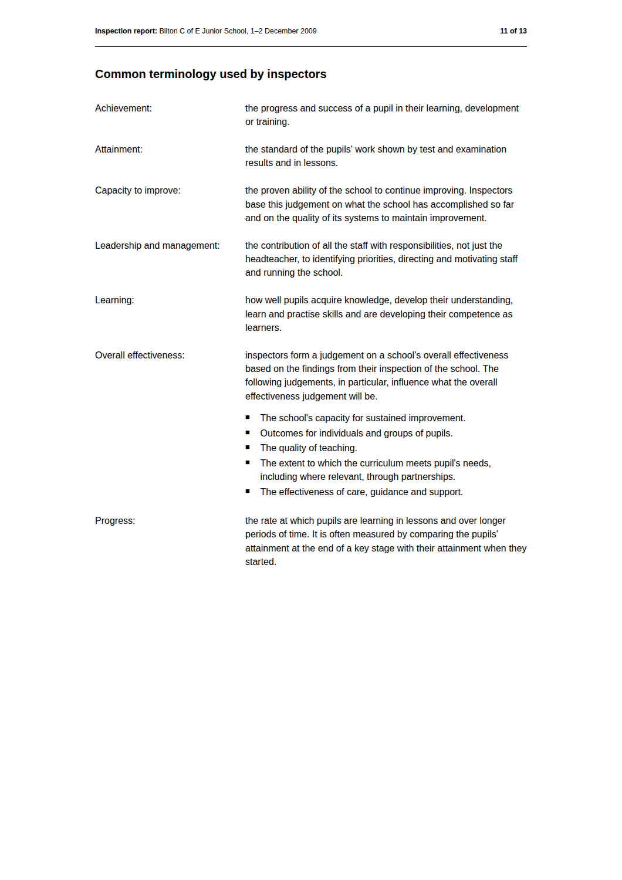Inspection report: Bilton C of E Junior School, 1–2 December 2009
11 of 13
Common terminology used by inspectors
Achievement:
the progress and success of a pupil in their learning, development or training.
Attainment:
the standard of the pupils' work shown by test and examination results and in lessons.
Capacity to improve:
the proven ability of the school to continue improving. Inspectors base this judgement on what the school has accomplished so far and on the quality of its systems to maintain improvement.
Leadership and management:
the contribution of all the staff with responsibilities, not just the headteacher, to identifying priorities, directing and motivating staff and running the school.
Learning:
how well pupils acquire knowledge, develop their understanding, learn and practise skills and are developing their competence as learners.
Overall effectiveness:
inspectors form a judgement on a school's overall effectiveness based on the findings from their inspection of the school. The following judgements, in particular, influence what the overall effectiveness judgement will be.
The school's capacity for sustained improvement.
Outcomes for individuals and groups of pupils.
The quality of teaching.
The extent to which the curriculum meets pupil's needs, including where relevant, through partnerships.
The effectiveness of care, guidance and support.
Progress:
the rate at which pupils are learning in lessons and over longer periods of time. It is often measured by comparing the pupils' attainment at the end of a key stage with their attainment when they started.